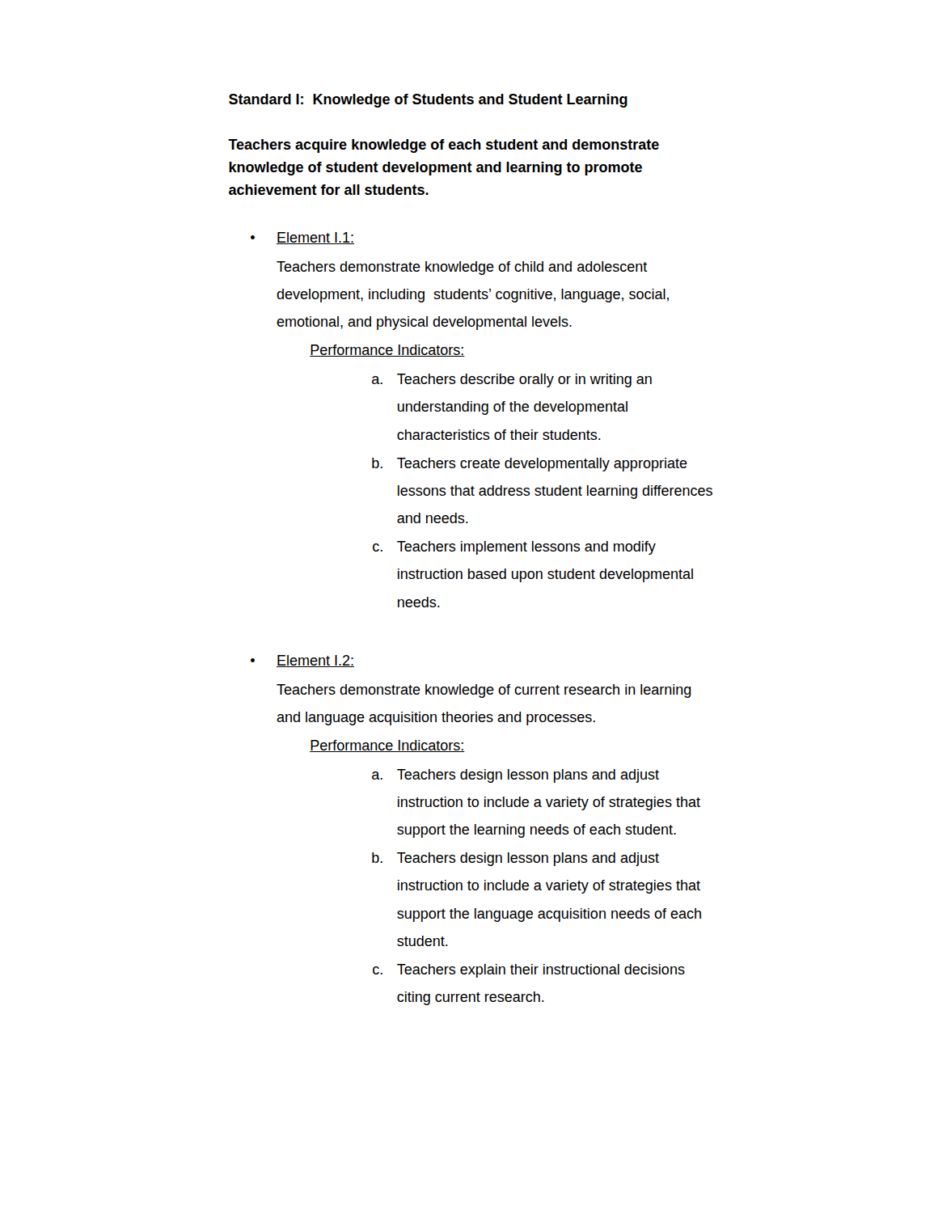Standard I: Knowledge of Students and Student Learning
Teachers acquire knowledge of each student and demonstrate knowledge of student development and learning to promote achievement for all students.
Element I.1:
Teachers demonstrate knowledge of child and adolescent development, including students’ cognitive, language, social, emotional, and physical developmental levels.
Performance Indicators:
Teachers describe orally or in writing an understanding of the developmental characteristics of their students.
Teachers create developmentally appropriate lessons that address student learning differences and needs.
Teachers implement lessons and modify instruction based upon student developmental needs.
Element I.2:
Teachers demonstrate knowledge of current research in learning and language acquisition theories and processes.
Performance Indicators:
Teachers design lesson plans and adjust instruction to include a variety of strategies that support the learning needs of each student.
Teachers design lesson plans and adjust instruction to include a variety of strategies that support the language acquisition needs of each student.
Teachers explain their instructional decisions citing current research.